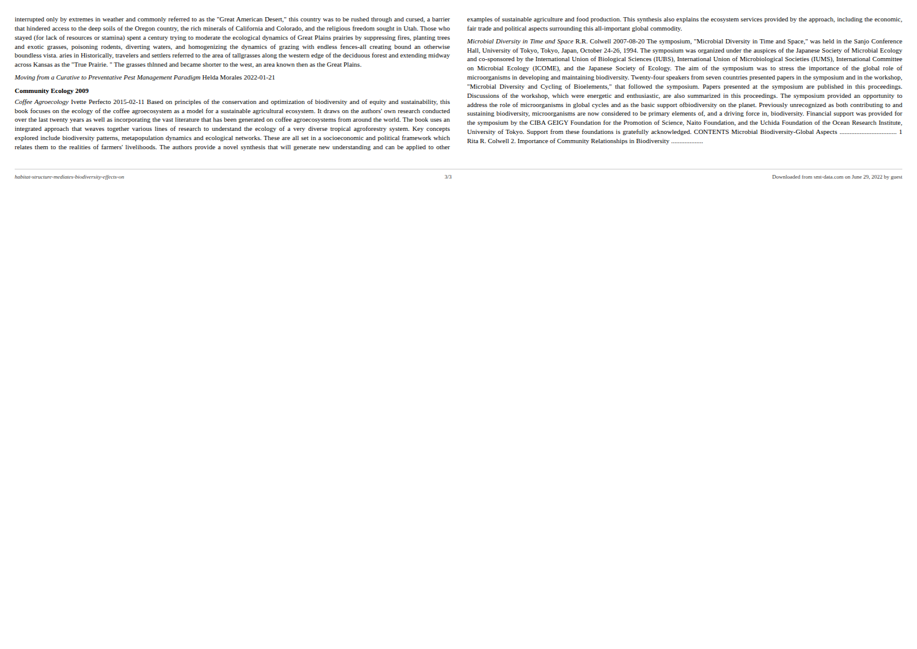interrupted only by extremes in weather and commonly referred to as the "Great American Desert," this country was to be rushed through and cursed, a barrier that hindered access to the deep soils of the Oregon country, the rich minerals of California and Colorado, and the religious freedom sought in Utah. Those who stayed (for lack of resources or stamina) spent a century trying to moderate the ecological dynamics of Great Plains prairies by suppressing fires, planting trees and exotic grasses, poisoning rodents, diverting waters, and homogenizing the dynamics of grazing with endless fences-all creating bound an otherwise boundless vista. aries in Historically, travelers and settlers referred to the area of tallgrasses along the western edge of the deciduous forest and extending midway across Kansas as the "True Prairie. " The grasses thlnned and became shorter to the west, an area known then as the Great Plains.
Moving from a Curative to Preventative Pest Management Paradigm Helda Morales 2022-01-21
Community Ecology 2009
Coffee Agroecology Ivette Perfecto 2015-02-11 Based on principles of the conservation and optimization of biodiversity and of equity and sustainability, this book focuses on the ecology of the coffee agroecosystem as a model for a sustainable agricultural ecosystem. It draws on the authors' own research conducted over the last twenty years as well as incorporating the vast literature that has been generated on coffee agroecosystems from around the world. The book uses an integrated approach that weaves together various lines of research to understand the ecology of a very diverse tropical agroforestry system. Key concepts explored include biodiversity patterns, metapopulation dynamics and ecological networks. These are all set in a socioeconomic and political framework which relates them to the realities of farmers' livelihoods. The authors provide a novel synthesis that will generate new understanding and can be applied to other examples of sustainable agriculture and food production. This synthesis also explains the ecosystem services provided by the approach, including the economic, fair trade and political aspects surrounding this all-important global commodity.
Microbial Diversity in Time and Space R.R. Colwell 2007-08-20 The symposium, "Microbial Diversity in Time and Space," was held in the Sanjo Conference Hall, University of Tokyo, Tokyo, Japan, October 24-26, 1994. The symposium was organized under the auspices of the Japanese Society of Microbial Ecology and co-sponsored by the International Union of Biological Sciences (IUBS), International Union of Microbiological Societies (IUMS), International Committee on Microbial Ecology (ICOME), and the Japanese Society of Ecology. The aim of the symposium was to stress the importance of the global role of microorganisms in developing and maintaining biodiversity. Twenty-four speakers from seven countries presented papers in the symposium and in the workshop, "Microbial Diversity and Cycling of Bioelements," that followed the symposium. Papers presented at the symposium are published in this proceedings. Discussions of the workshop, which were energetic and enthusiastic, are also summarized in this proceedings. The symposium provided an opportunity to address the role of microorganisms in global cycles and as the basic support ofbiodiversity on the planet. Previously unrecognized as both contributing to and sustaining biodiversity, microorganisms are now considered to be primary elements of, and a driving force in, biodiversity. Financial support was provided for the symposium by the CIBA GEIGY Foundation for the Promotion of Science, Naito Foundation, and the Uchida Foundation of the Ocean Research Institute, University of Tokyo. Support from these foundations is gratefully acknowledged. CONTENTS Microbial Biodiversity-Global Aspects .................................. 1 Rita R. Colwell 2. Importance of Community Relationships in Biodiversity ...................
habitat-structure-mediates-biodiversity-effects-on
3/3
Downloaded from smt-data.com on June 29, 2022 by guest